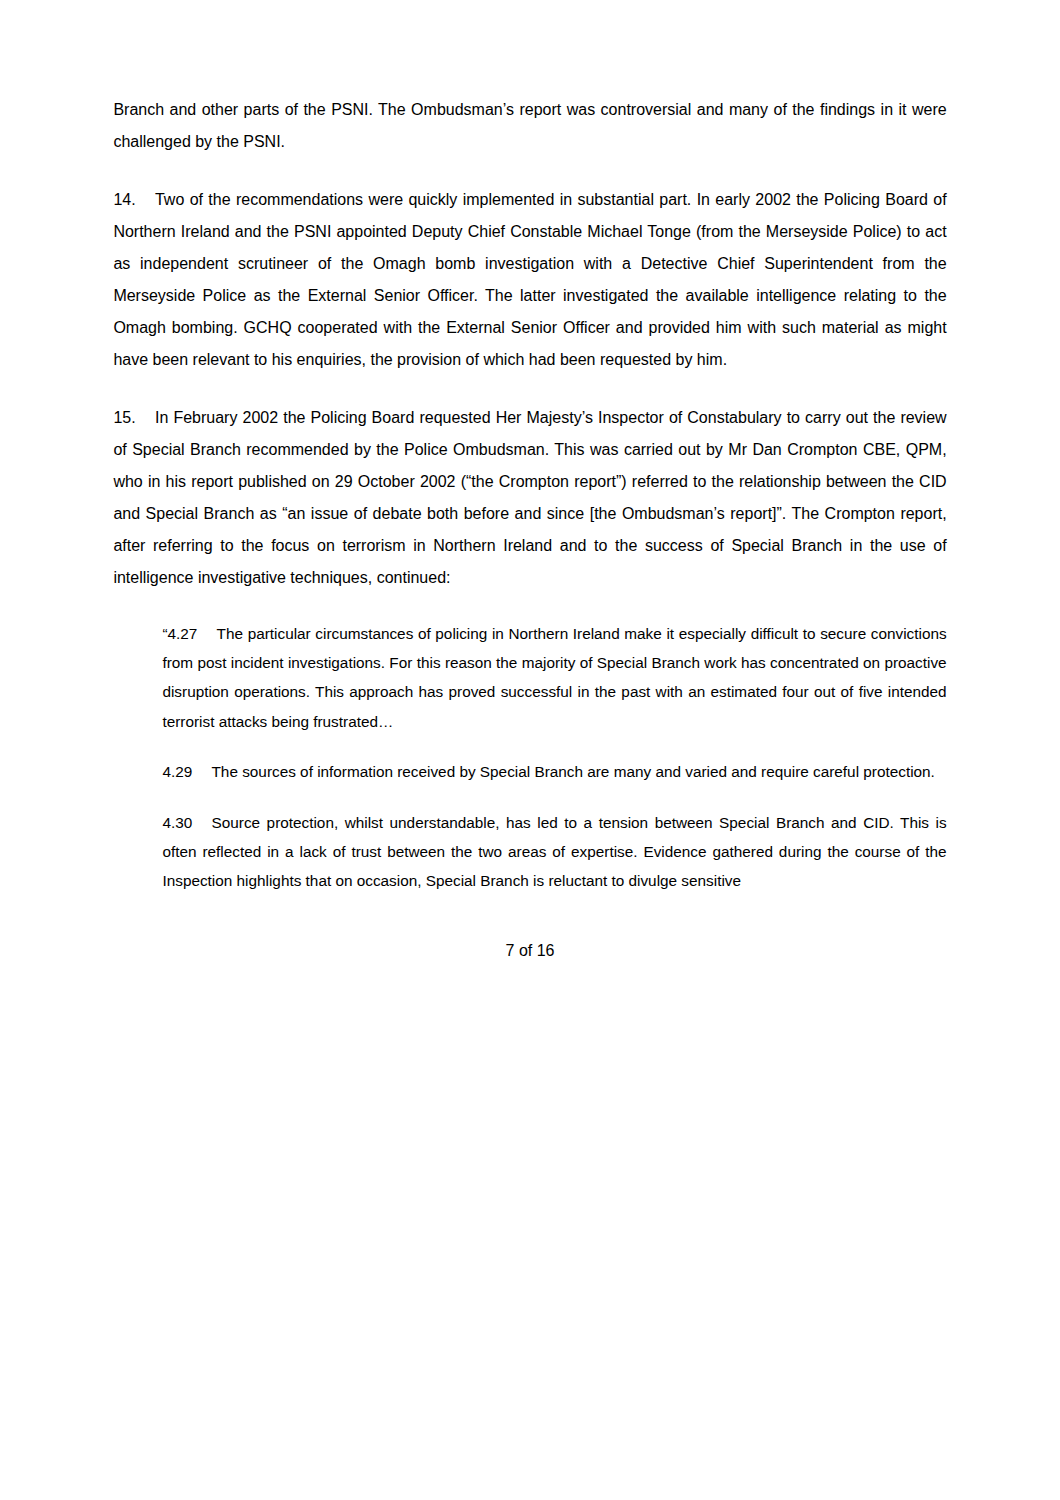Branch and other parts of the PSNI. The Ombudsman’s report was controversial and many of the findings in it were challenged by the PSNI.
14. Two of the recommendations were quickly implemented in substantial part. In early 2002 the Policing Board of Northern Ireland and the PSNI appointed Deputy Chief Constable Michael Tonge (from the Merseyside Police) to act as independent scrutineer of the Omagh bomb investigation with a Detective Chief Superintendent from the Merseyside Police as the External Senior Officer. The latter investigated the available intelligence relating to the Omagh bombing. GCHQ cooperated with the External Senior Officer and provided him with such material as might have been relevant to his enquiries, the provision of which had been requested by him.
15. In February 2002 the Policing Board requested Her Majesty’s Inspector of Constabulary to carry out the review of Special Branch recommended by the Police Ombudsman. This was carried out by Mr Dan Crompton CBE, QPM, who in his report published on 29 October 2002 (“the Crompton report”) referred to the relationship between the CID and Special Branch as “an issue of debate both before and since [the Ombudsman’s report]”. The Crompton report, after referring to the focus on terrorism in Northern Ireland and to the success of Special Branch in the use of intelligence investigative techniques, continued:
“4.27 The particular circumstances of policing in Northern Ireland make it especially difficult to secure convictions from post incident investigations. For this reason the majority of Special Branch work has concentrated on proactive disruption operations. This approach has proved successful in the past with an estimated four out of five intended terrorist attacks being frustrated…
4.29 The sources of information received by Special Branch are many and varied and require careful protection.
4.30 Source protection, whilst understandable, has led to a tension between Special Branch and CID. This is often reflected in a lack of trust between the two areas of expertise. Evidence gathered during the course of the Inspection highlights that on occasion, Special Branch is reluctant to divulge sensitive
7 of 16